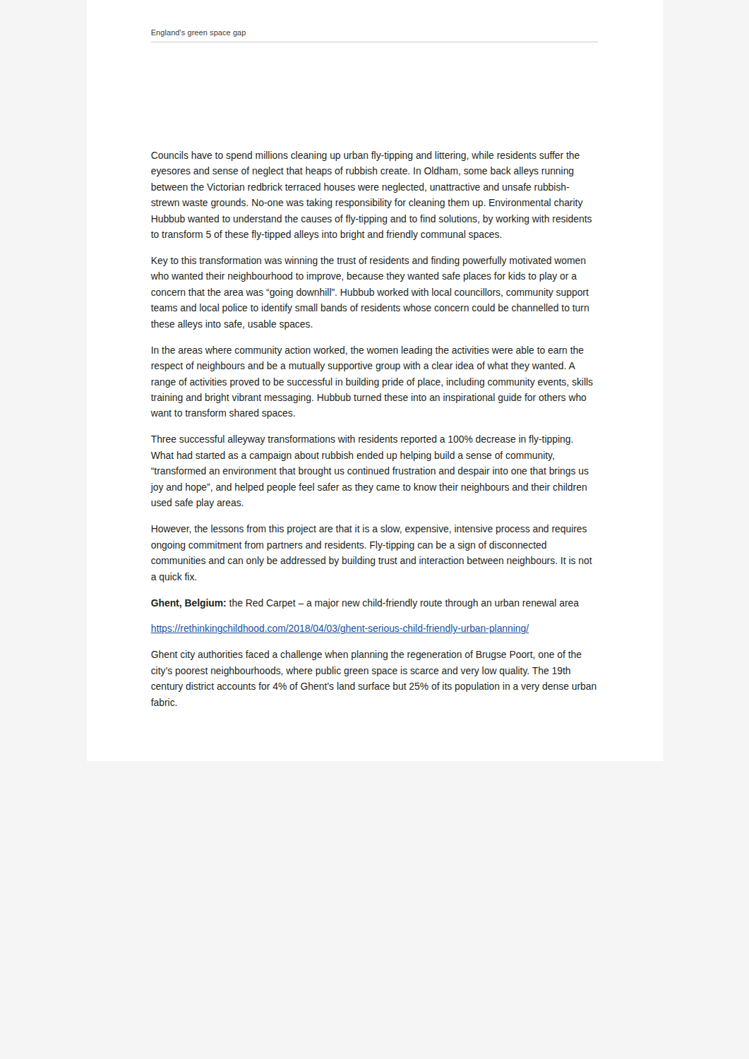England's green space gap
Councils have to spend millions cleaning up urban fly-tipping and littering, while residents suffer the eyesores and sense of neglect that heaps of rubbish create. In Oldham, some back alleys running between the Victorian redbrick terraced houses were neglected, unattractive and unsafe rubbish-strewn waste grounds. No-one was taking responsibility for cleaning them up. Environmental charity Hubbub wanted to understand the causes of fly-tipping and to find solutions, by working with residents to transform 5 of these fly-tipped alleys into bright and friendly communal spaces.
Key to this transformation was winning the trust of residents and finding powerfully motivated women who wanted their neighbourhood to improve, because they wanted safe places for kids to play or a concern that the area was “going downhill”. Hubbub worked with local councillors, community support teams and local police to identify small bands of residents whose concern could be channelled to turn these alleys into safe, usable spaces.
In the areas where community action worked, the women leading the activities were able to earn the respect of neighbours and be a mutually supportive group with a clear idea of what they wanted. A range of activities proved to be successful in building pride of place, including community events, skills training and bright vibrant messaging. Hubbub turned these into an inspirational guide for others who want to transform shared spaces.
Three successful alleyway transformations with residents reported a 100% decrease in fly-tipping. What had started as a campaign about rubbish ended up helping build a sense of community, “transformed an environment that brought us continued frustration and despair into one that brings us joy and hope”, and helped people feel safer as they came to know their neighbours and their children used safe play areas.
However, the lessons from this project are that it is a slow, expensive, intensive process and requires ongoing commitment from partners and residents. Fly-tipping can be a sign of disconnected communities and can only be addressed by building trust and interaction between neighbours. It is not a quick fix.
Ghent, Belgium: the Red Carpet – a major new child-friendly route through an urban renewal area
https://rethinkingchildhood.com/2018/04/03/ghent-serious-child-friendly-urban-planning/
Ghent city authorities faced a challenge when planning the regeneration of Brugse Poort, one of the city’s poorest neighbourhoods, where public green space is scarce and very low quality. The 19th century district accounts for 4% of Ghent’s land surface but 25% of its population in a very dense urban fabric.